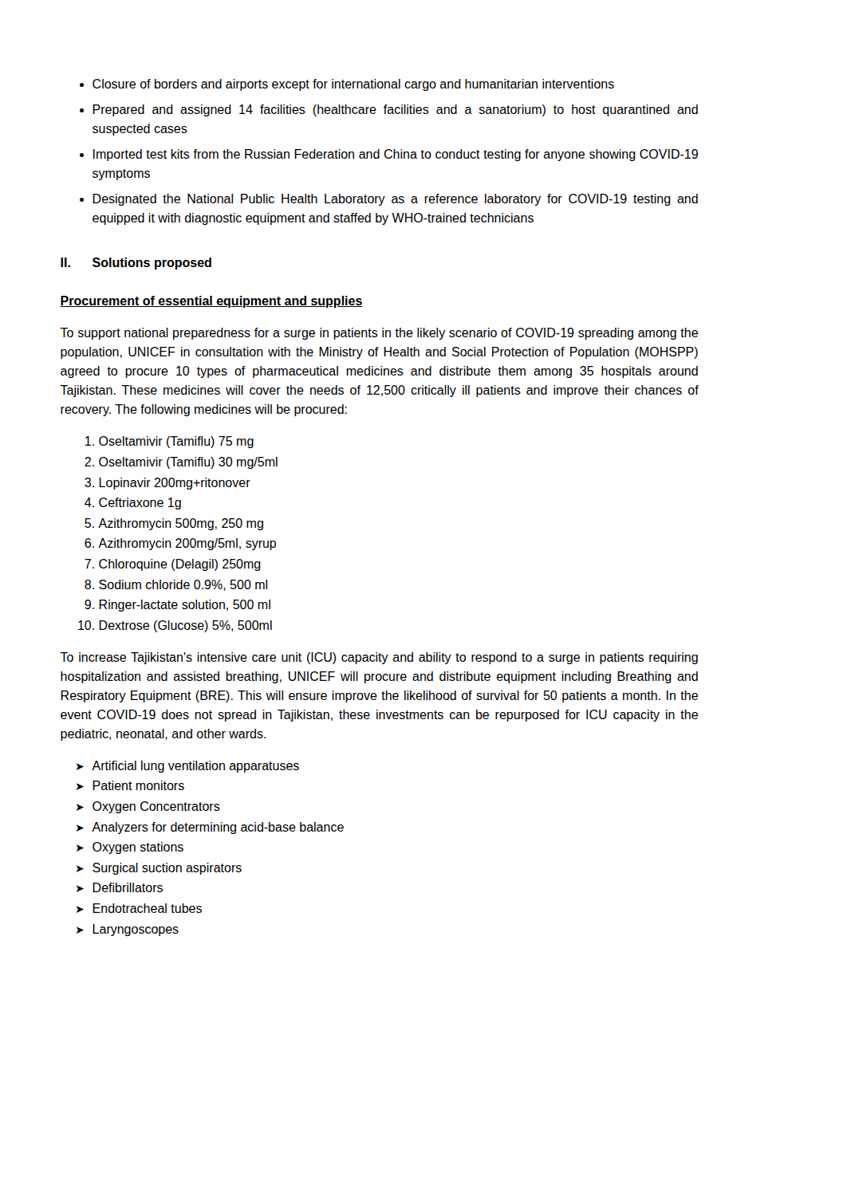Closure of borders and airports except for international cargo and humanitarian interventions
Prepared and assigned 14 facilities (healthcare facilities and a sanatorium) to host quarantined and suspected cases
Imported test kits from the Russian Federation and China to conduct testing for anyone showing COVID-19 symptoms
Designated the National Public Health Laboratory as a reference laboratory for COVID-19 testing and equipped it with diagnostic equipment and staffed by WHO-trained technicians
II. Solutions proposed
Procurement of essential equipment and supplies
To support national preparedness for a surge in patients in the likely scenario of COVID-19 spreading among the population, UNICEF in consultation with the Ministry of Health and Social Protection of Population (MOHSPP) agreed to procure 10 types of pharmaceutical medicines and distribute them among 35 hospitals around Tajikistan. These medicines will cover the needs of 12,500 critically ill patients and improve their chances of recovery. The following medicines will be procured:
Oseltamivir (Tamiflu) 75 mg
Oseltamivir (Tamiflu) 30 mg/5ml
Lopinavir 200mg+ritonover
Ceftriaxone 1g
Azithromycin 500mg, 250 mg
Azithromycin 200mg/5ml, syrup
Chloroquine (Delagil) 250mg
Sodium chloride 0.9%, 500 ml
Ringer-lactate solution, 500 ml
Dextrose (Glucose) 5%, 500ml
To increase Tajikistan's intensive care unit (ICU) capacity and ability to respond to a surge in patients requiring hospitalization and assisted breathing, UNICEF will procure and distribute equipment including Breathing and Respiratory Equipment (BRE). This will ensure improve the likelihood of survival for 50 patients a month. In the event COVID-19 does not spread in Tajikistan, these investments can be repurposed for ICU capacity in the pediatric, neonatal, and other wards.
Artificial lung ventilation apparatuses
Patient monitors
Oxygen Concentrators
Analyzers for determining acid-base balance
Oxygen stations
Surgical suction aspirators
Defibrillators
Endotracheal tubes
Laryngoscopes